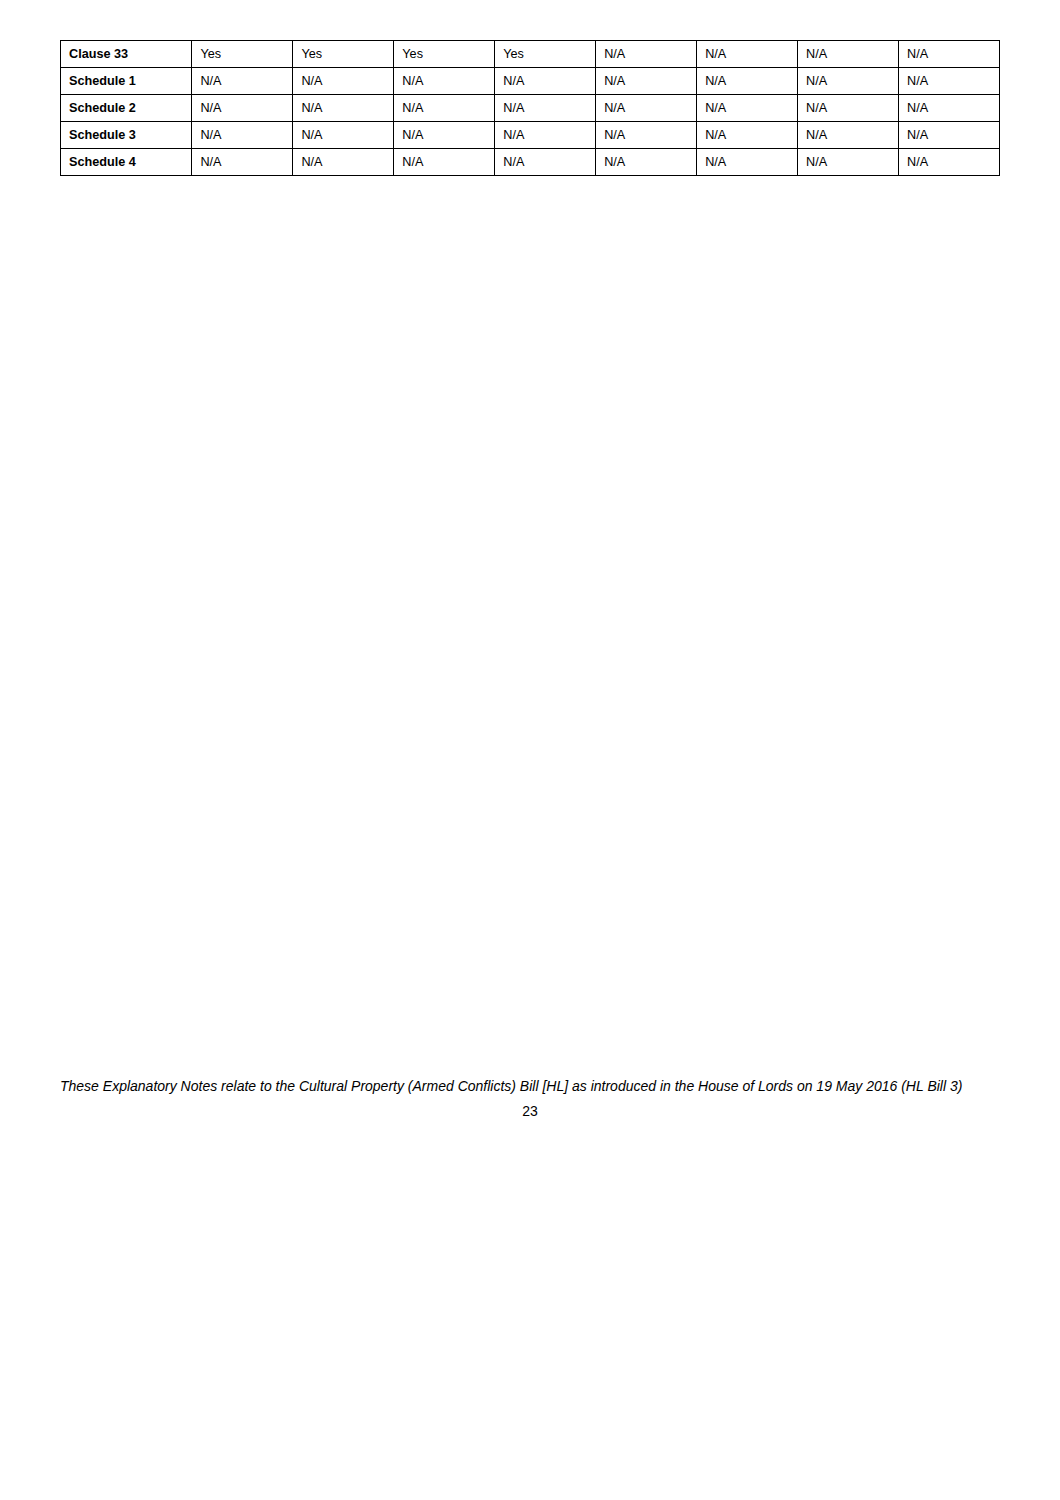| Clause 33 | Yes | Yes | Yes | Yes | N/A | N/A | N/A | N/A |
| Schedule 1 | N/A | N/A | N/A | N/A | N/A | N/A | N/A | N/A |
| Schedule 2 | N/A | N/A | N/A | N/A | N/A | N/A | N/A | N/A |
| Schedule 3 | N/A | N/A | N/A | N/A | N/A | N/A | N/A | N/A |
| Schedule 4 | N/A | N/A | N/A | N/A | N/A | N/A | N/A | N/A |
These Explanatory Notes relate to the Cultural Property (Armed Conflicts) Bill [HL] as introduced in the House of Lords on 19 May 2016 (HL Bill 3)
23